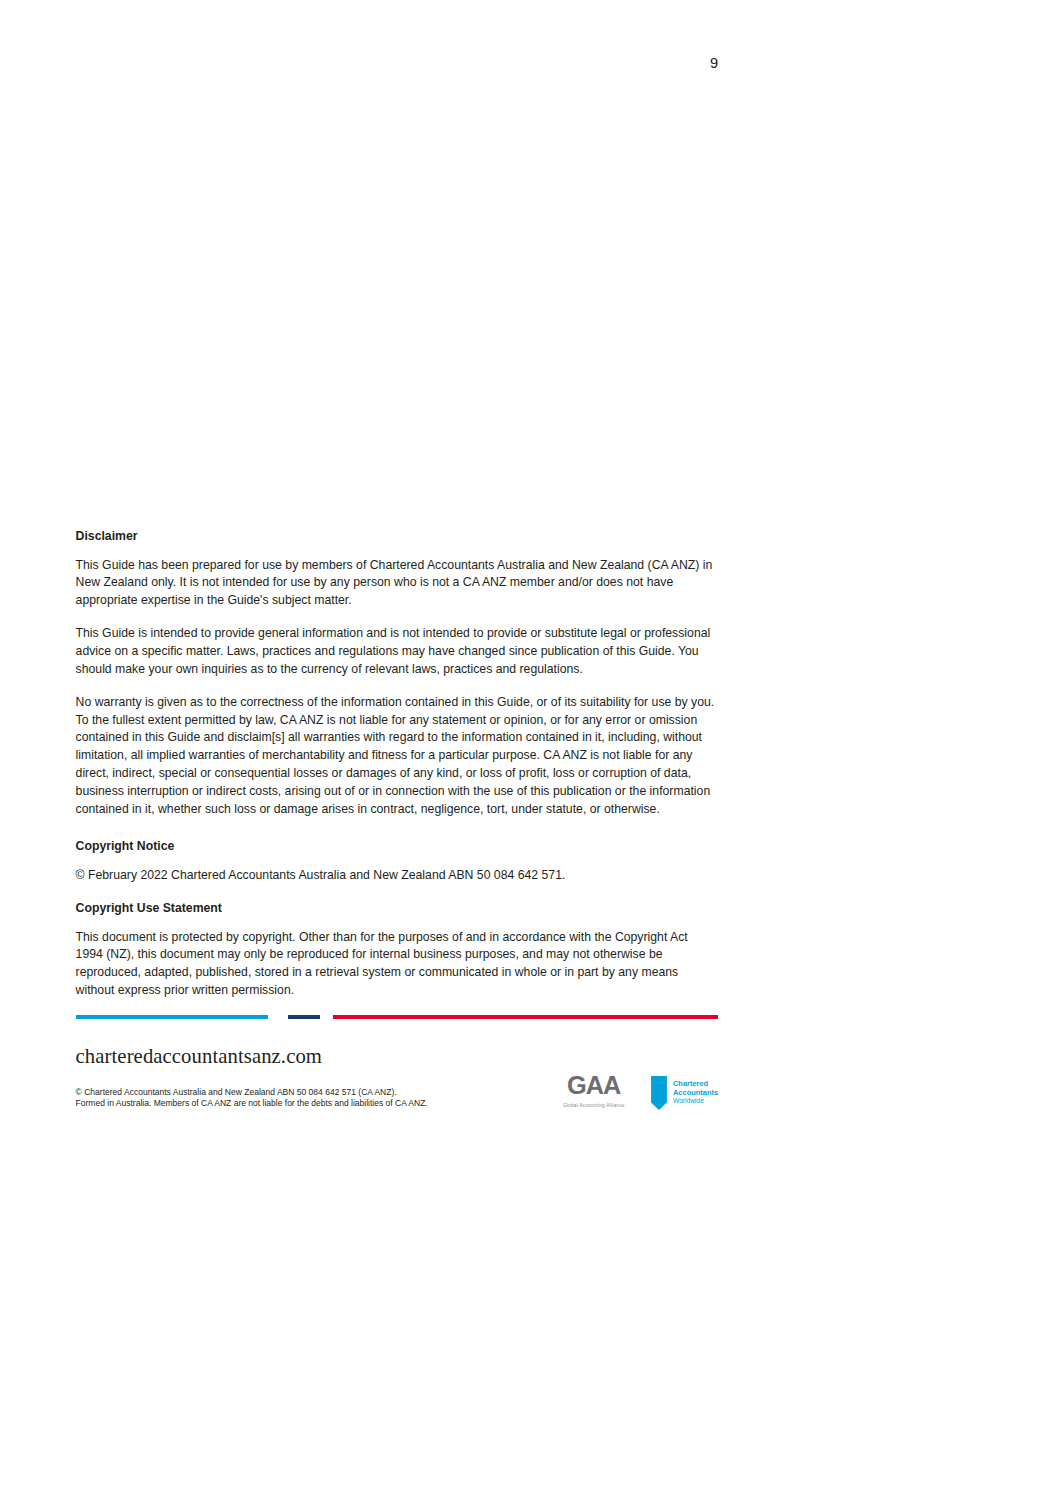9
Disclaimer
This Guide has been prepared for use by members of Chartered Accountants Australia and New Zealand (CA ANZ) in New Zealand only. It is not intended for use by any person who is not a CA ANZ member and/or does not have appropriate expertise in the Guide's subject matter.
This Guide is intended to provide general information and is not intended to provide or substitute legal or professional advice on a specific matter. Laws, practices and regulations may have changed since publication of this Guide. You should make your own inquiries as to the currency of relevant laws, practices and regulations.
No warranty is given as to the correctness of the information contained in this Guide, or of its suitability for use by you. To the fullest extent permitted by law, CA ANZ is not liable for any statement or opinion, or for any error or omission contained in this Guide and disclaim[s] all warranties with regard to the information contained in it, including, without limitation, all implied warranties of merchantability and fitness for a particular purpose. CA ANZ is not liable for any direct, indirect, special or consequential losses or damages of any kind, or loss of profit, loss or corruption of data, business interruption or indirect costs, arising out of or in connection with the use of this publication or the information contained in it, whether such loss or damage arises in contract, negligence, tort, under statute, or otherwise.
Copyright Notice
© February 2022 Chartered Accountants Australia and New Zealand ABN 50 084 642 571.
Copyright Use Statement
This document is protected by copyright. Other than for the purposes of and in accordance with the Copyright Act 1994 (NZ), this document may only be reproduced for internal business purposes, and may not otherwise be reproduced, adapted, published, stored in a retrieval system or communicated in whole or in part by any means without express prior written permission.
charteredaccountantsanz.com
© Chartered Accountants Australia and New Zealand ABN 50 084 642 571 (CA ANZ).
Formed in Australia. Members of CA ANZ are not liable for the debts and liabilities of CA ANZ.
GAA
Global Accounting Alliance
Chartered
Accountants
Worldwide